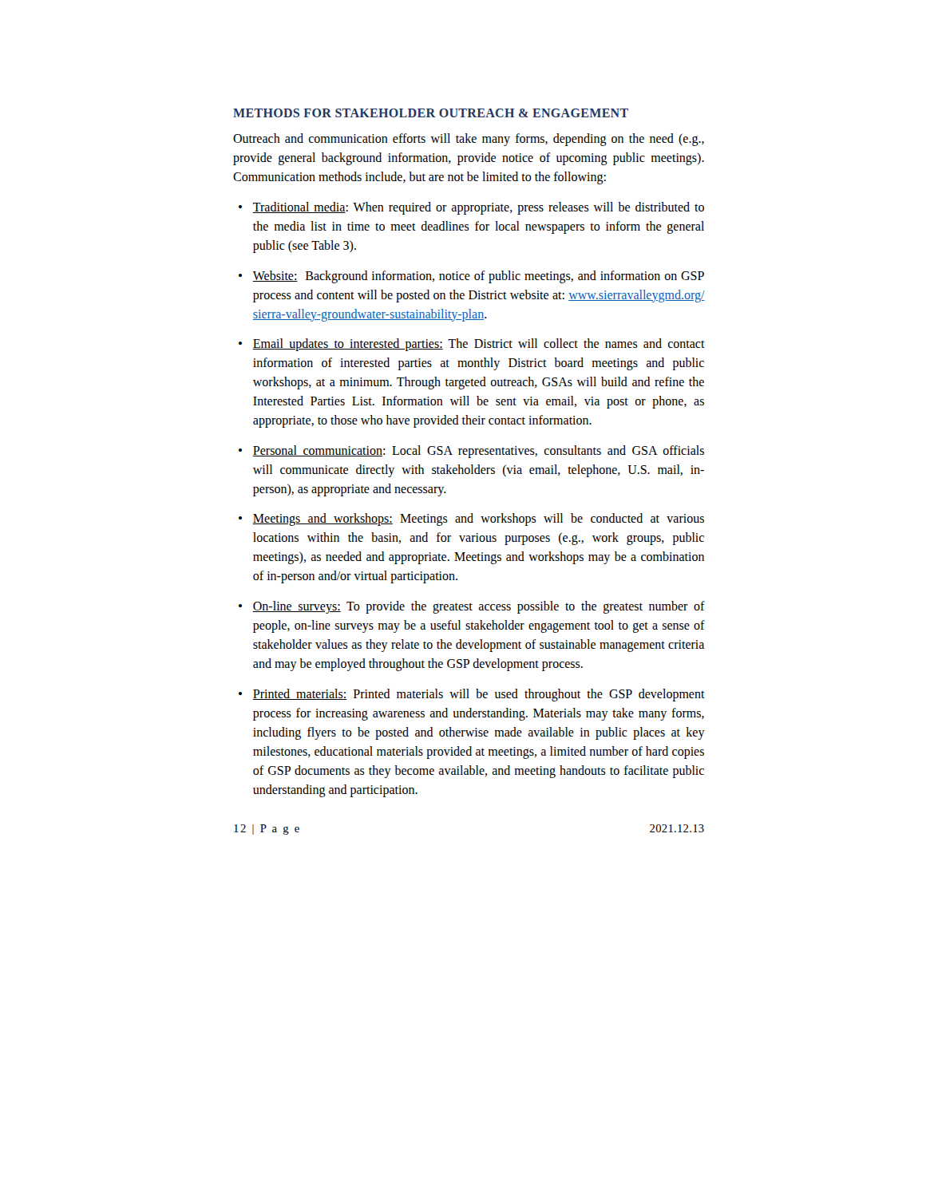Methods for Stakeholder Outreach & Engagement
Outreach and communication efforts will take many forms, depending on the need (e.g., provide general background information, provide notice of upcoming public meetings). Communication methods include, but are not be limited to the following:
Traditional media: When required or appropriate, press releases will be distributed to the media list in time to meet deadlines for local newspapers to inform the general public (see Table 3).
Website: Background information, notice of public meetings, and information on GSP process and content will be posted on the District website at: www.sierravalleygmd.org/sierra-valley-groundwater-sustainability-plan.
Email updates to interested parties: The District will collect the names and contact information of interested parties at monthly District board meetings and public workshops, at a minimum. Through targeted outreach, GSAs will build and refine the Interested Parties List. Information will be sent via email, via post or phone, as appropriate, to those who have provided their contact information.
Personal communication: Local GSA representatives, consultants and GSA officials will communicate directly with stakeholders (via email, telephone, U.S. mail, in-person), as appropriate and necessary.
Meetings and workshops: Meetings and workshops will be conducted at various locations within the basin, and for various purposes (e.g., work groups, public meetings), as needed and appropriate. Meetings and workshops may be a combination of in-person and/or virtual participation.
On-line surveys: To provide the greatest access possible to the greatest number of people, on-line surveys may be a useful stakeholder engagement tool to get a sense of stakeholder values as they relate to the development of sustainable management criteria and may be employed throughout the GSP development process.
Printed materials: Printed materials will be used throughout the GSP development process for increasing awareness and understanding. Materials may take many forms, including flyers to be posted and otherwise made available in public places at key milestones, educational materials provided at meetings, a limited number of hard copies of GSP documents as they become available, and meeting handouts to facilitate public understanding and participation.
12 | P a g e 2021.12.13